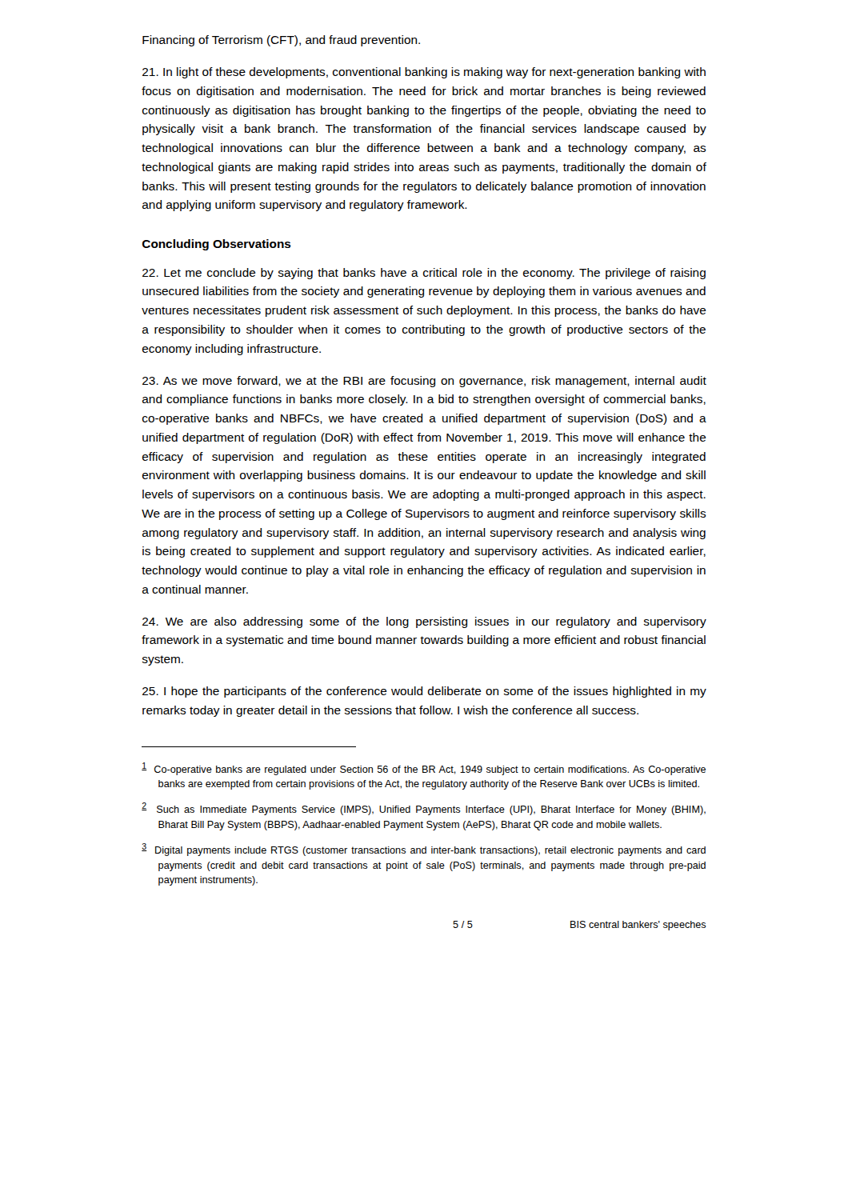Financing of Terrorism (CFT), and fraud prevention.
21. In light of these developments, conventional banking is making way for next-generation banking with focus on digitisation and modernisation. The need for brick and mortar branches is being reviewed continuously as digitisation has brought banking to the fingertips of the people, obviating the need to physically visit a bank branch. The transformation of the financial services landscape caused by technological innovations can blur the difference between a bank and a technology company, as technological giants are making rapid strides into areas such as payments, traditionally the domain of banks. This will present testing grounds for the regulators to delicately balance promotion of innovation and applying uniform supervisory and regulatory framework.
Concluding Observations
22. Let me conclude by saying that banks have a critical role in the economy. The privilege of raising unsecured liabilities from the society and generating revenue by deploying them in various avenues and ventures necessitates prudent risk assessment of such deployment. In this process, the banks do have a responsibility to shoulder when it comes to contributing to the growth of productive sectors of the economy including infrastructure.
23. As we move forward, we at the RBI are focusing on governance, risk management, internal audit and compliance functions in banks more closely. In a bid to strengthen oversight of commercial banks, co-operative banks and NBFCs, we have created a unified department of supervision (DoS) and a unified department of regulation (DoR) with effect from November 1, 2019. This move will enhance the efficacy of supervision and regulation as these entities operate in an increasingly integrated environment with overlapping business domains. It is our endeavour to update the knowledge and skill levels of supervisors on a continuous basis. We are adopting a multi-pronged approach in this aspect. We are in the process of setting up a College of Supervisors to augment and reinforce supervisory skills among regulatory and supervisory staff. In addition, an internal supervisory research and analysis wing is being created to supplement and support regulatory and supervisory activities. As indicated earlier, technology would continue to play a vital role in enhancing the efficacy of regulation and supervision in a continual manner.
24. We are also addressing some of the long persisting issues in our regulatory and supervisory framework in a systematic and time bound manner towards building a more efficient and robust financial system.
25. I hope the participants of the conference would deliberate on some of the issues highlighted in my remarks today in greater detail in the sessions that follow. I wish the conference all success.
1 Co-operative banks are regulated under Section 56 of the BR Act, 1949 subject to certain modifications. As Co-operative banks are exempted from certain provisions of the Act, the regulatory authority of the Reserve Bank over UCBs is limited.
2 Such as Immediate Payments Service (IMPS), Unified Payments Interface (UPI), Bharat Interface for Money (BHIM), Bharat Bill Pay System (BBPS), Aadhaar-enabled Payment System (AePS), Bharat QR code and mobile wallets.
3 Digital payments include RTGS (customer transactions and inter-bank transactions), retail electronic payments and card payments (credit and debit card transactions at point of sale (PoS) terminals, and payments made through pre-paid payment instruments).
5 / 5
BIS central bankers' speeches